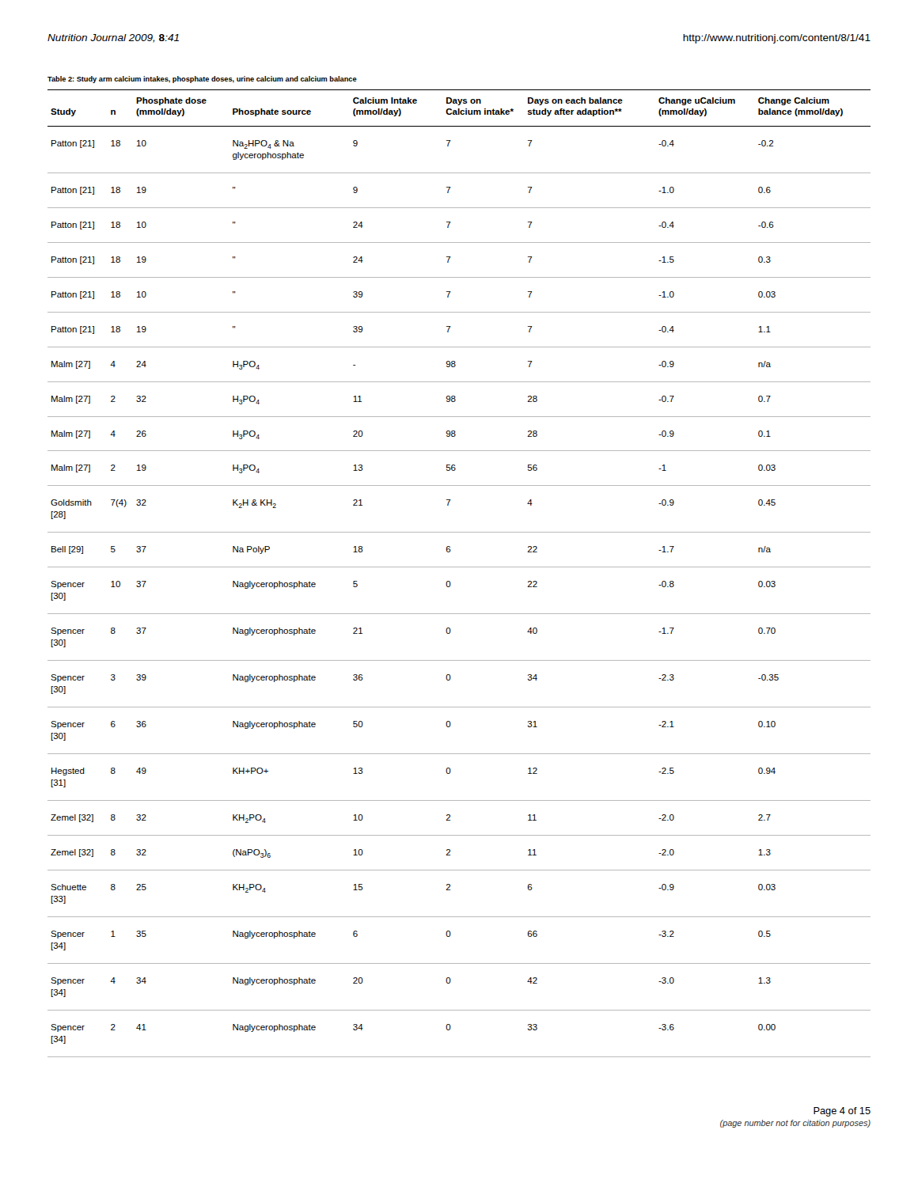Nutrition Journal 2009, 8:41
http://www.nutritionj.com/content/8/1/41
Table 2: Study arm calcium intakes, phosphate doses, urine calcium and calcium balance
| Study | n | Phosphate dose (mmol/day) | Phosphate source | Calcium Intake (mmol/day) | Days on Calcium intake* | Days on each balance study after adaption** | Change uCalcium (mmol/day) | Change Calcium balance (mmol/day) |
| --- | --- | --- | --- | --- | --- | --- | --- | --- |
| Patton [21] | 18 | 10 | Na 2 HPO 4 & Na glycerophosphate | 9 | 7 | 7 | -0.4 | -0.2 |
| Patton [21] | 18 | 19 | " | 9 | 7 | 7 | -1.0 | 0.6 |
| Patton [21] | 18 | 10 | " | 24 | 7 | 7 | -0.4 | -0.6 |
| Patton [21] | 18 | 19 | " | 24 | 7 | 7 | -1.5 | 0.3 |
| Patton [21] | 18 | 10 | " | 39 | 7 | 7 | -1.0 | 0.03 |
| Patton [21] | 18 | 19 | " | 39 | 7 | 7 | -0.4 | 1.1 |
| Malm [27] | 4 | 24 | H 3 PO 4 | - | 98 | 7 | -0.9 | n/a |
| Malm [27] | 2 | 32 | H 3 PO 4 | 11 | 98 | 28 | -0.7 | 0.7 |
| Malm [27] | 4 | 26 | H 3 PO 4 | 20 | 98 | 28 | -0.9 | 0.1 |
| Malm [27] | 2 | 19 | H 3 PO 4 | 13 | 56 | 56 | -1 | 0.03 |
| Goldsmith [28] | 7(4) | 32 | K 2 H & KH 2 | 21 | 7 | 4 | -0.9 | 0.45 |
| Bell [29] | 5 | 37 | Na PolyP | 18 | 6 | 22 | -1.7 | n/a |
| Spencer [30] | 10 | 37 | Naglycerophosphate | 5 | 0 | 22 | -0.8 | 0.03 |
| Spencer [30] | 8 | 37 | Naglycerophosphate | 21 | 0 | 40 | -1.7 | 0.70 |
| Spencer [30] | 3 | 39 | Naglycerophosphate | 36 | 0 | 34 | -2.3 | -0.35 |
| Spencer [30] | 6 | 36 | Naglycerophosphate | 50 | 0 | 31 | -2.1 | 0.10 |
| Hegsted [31] | 8 | 49 | KH+PO+ | 13 | 0 | 12 | -2.5 | 0.94 |
| Zemel [32] | 8 | 32 | KH 2 PO 4 | 10 | 2 | 11 | -2.0 | 2.7 |
| Zemel [32] | 8 | 32 | (NaPO 3 ) 6 | 10 | 2 | 11 | -2.0 | 1.3 |
| Schuette [33] | 8 | 25 | KH 2 PO 4 | 15 | 2 | 6 | -0.9 | 0.03 |
| Spencer [34] | 1 | 35 | Naglycerophosphate | 6 | 0 | 66 | -3.2 | 0.5 |
| Spencer [34] | 4 | 34 | Naglycerophosphate | 20 | 0 | 42 | -3.0 | 1.3 |
| Spencer [34] | 2 | 41 | Naglycerophosphate | 34 | 0 | 33 | -3.6 | 0.00 |
Page 4 of 15
(page number not for citation purposes)